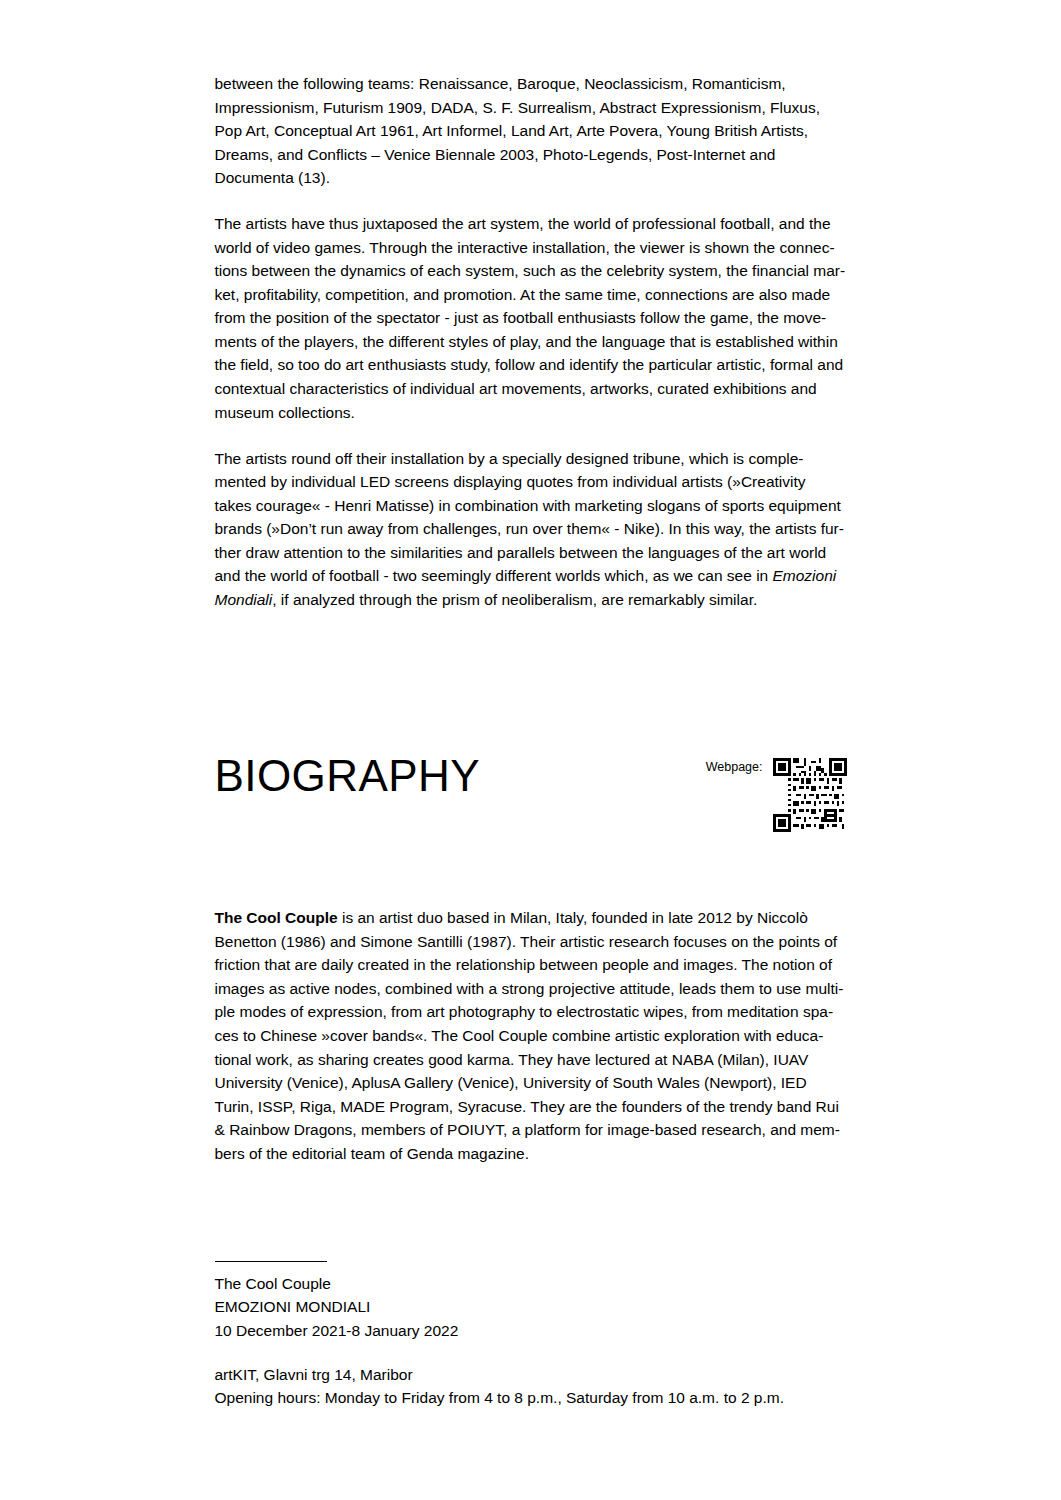between the following teams: Renaissance, Baroque, Neoclassicism, Romanticism, Impressionism, Futurism 1909, DADA, S. F. Surrealism, Abstract Expressionism, Fluxus, Pop Art, Conceptual Art 1961, Art Informel, Land Art, Arte Povera, Young British Artists, Dreams, and Conflicts – Venice Biennale 2003, Photo-Legends, Post-Internet and Documenta (13).
The artists have thus juxtaposed the art system, the world of professional football, and the world of video games. Through the interactive installation, the viewer is shown the connections between the dynamics of each system, such as the celebrity system, the financial market, profitability, competition, and promotion. At the same time, connections are also made from the position of the spectator - just as football enthusiasts follow the game, the movements of the players, the different styles of play, and the language that is established within the field, so too do art enthusiasts study, follow and identify the particular artistic, formal and contextual characteristics of individual art movements, artworks, curated exhibitions and museum collections.
The artists round off their installation by a specially designed tribune, which is complemented by individual LED screens displaying quotes from individual artists (»Creativity takes courage« - Henri Matisse) in combination with marketing slogans of sports equipment brands (»Don’t run away from challenges, run over them« - Nike). In this way, the artists further draw attention to the similarities and parallels between the languages of the art world and the world of football - two seemingly different worlds which, as we can see in Emozioni Mondiali, if analyzed through the prism of neoliberalism, are remarkably similar.
BIOGRAPHY
Webpage:
The Cool Couple is an artist duo based in Milan, Italy, founded in late 2012 by Niccolò Benetton (1986) and Simone Santilli (1987). Their artistic research focuses on the points of friction that are daily created in the relationship between people and images. The notion of images as active nodes, combined with a strong projective attitude, leads them to use multiple modes of expression, from art photography to electrostatic wipes, from meditation spaces to Chinese »cover bands«. The Cool Couple combine artistic exploration with educational work, as sharing creates good karma. They have lectured at NABA (Milan), IUAV University (Venice), AplusA Gallery (Venice), University of South Wales (Newport), IED Turin, ISSP, Riga, MADE Program, Syracuse. They are the founders of the trendy band Rui & Rainbow Dragons, members of POIUYT, a platform for image-based research, and members of the editorial team of Genda magazine.
The Cool Couple
EMOZIONI MONDIALI
10 December 2021-8 January 2022
artKIT, Glavni trg 14, Maribor
Opening hours: Monday to Friday from 4 to 8 p.m., Saturday from 10 a.m. to 2 p.m.